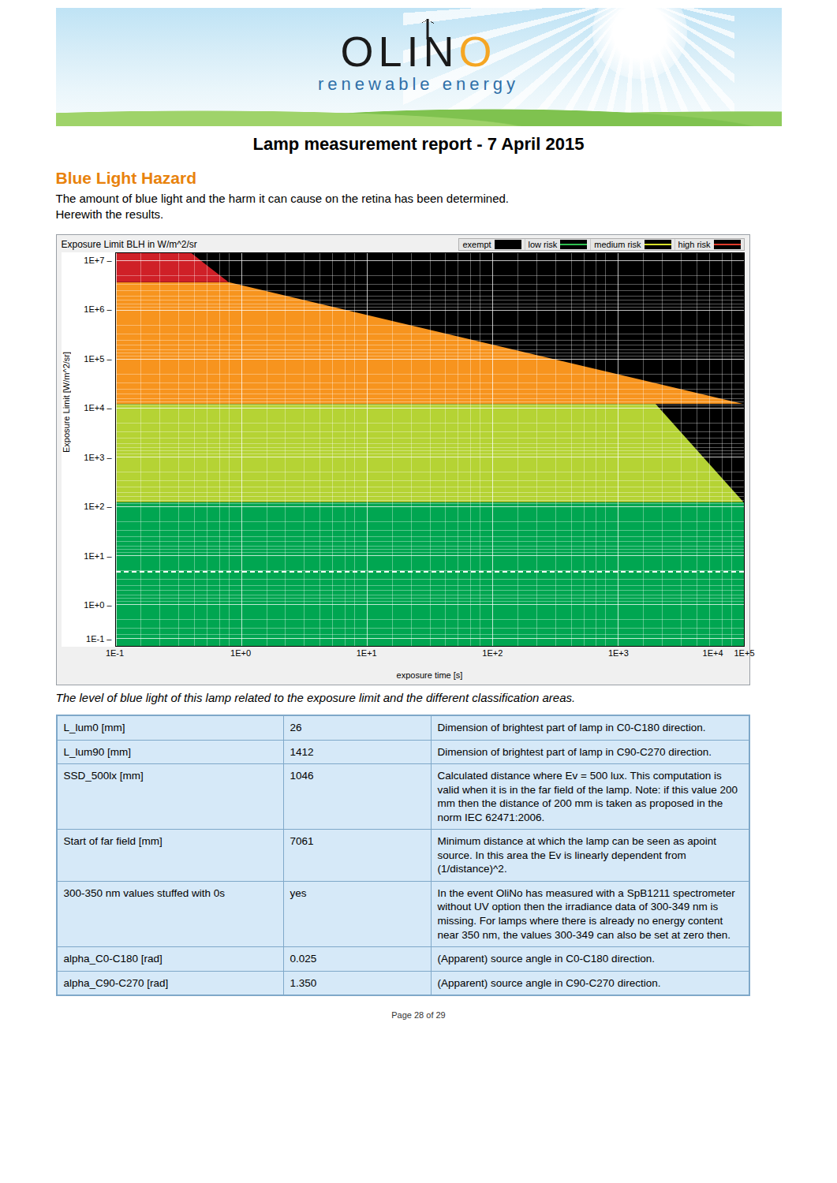OLINO
renewable energy
Lamp measurement report - 7 April 2015
Blue Light Hazard
The amount of blue light and the harm it can cause on the retina has been determined.
Herewith the results.
Exposure Limit BLH in W/m^2/sr
exempt
low risk
medium risk
high risk
Exposure Limit [W/m^2/sr]
1E+7 – 1E+6 – 1E+5 – 1E+4 – 1E+3 – 1E+2 – 1E+1 – 1E+0 – 1E-1 –
1E-1 1E+0 1E+1 1E+2 1E+3 1E+4 1E+5
exposure time [s]
The level of blue light of this lamp related to the exposure limit and the different classification areas.
| L_lum0 [mm] | 26 | Dimension of brightest part of lamp in C0-C180 direction. |
| L_lum90 [mm] | 1412 | Dimension of brightest part of lamp in C90-C270 direction. |
| SSD_500lx [mm] | 1046 | Calculated distance where Ev = 500 lux. This computation is valid when it is in the far field of the lamp. Note: if this value 200 mm then the distance of 200 mm is taken as proposed in the norm IEC 62471:2006. |
| Start of far field [mm] | 7061 | Minimum distance at which the lamp can be seen as apoint source. In this area the Ev is linearly dependent from (1/distance)^2. |
| 300-350 nm values stuffed with 0s | yes | In the event OliNo has measured with a SpB1211 spectrometer without UV option then the irradiance data of 300-349 nm is missing. For lamps where there is already no energy content near 350 nm, the values 300-349 can also be set at zero then. |
| alpha_C0-C180 [rad] | 0.025 | (Apparent) source angle in C0-C180 direction. |
| alpha_C90-C270 [rad] | 1.350 | (Apparent) source angle in C90-C270 direction. |
Page 28 of 29